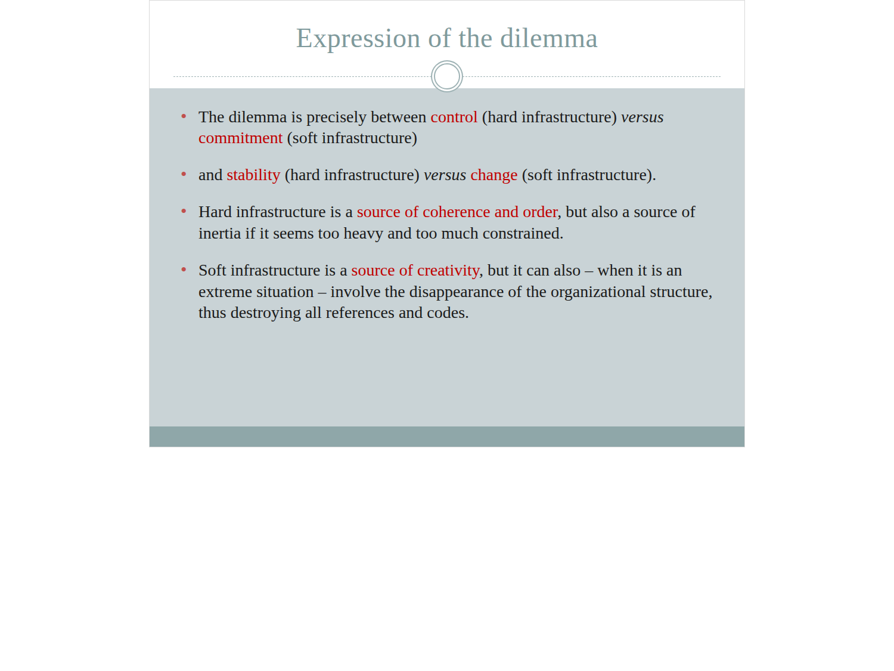Expression of the dilemma
The dilemma is precisely between control (hard infrastructure) versus commitment (soft infrastructure)
and stability (hard infrastructure) versus change (soft infrastructure).
Hard infrastructure is a source of coherence and order, but also a source of inertia if it seems too heavy and too much constrained.
Soft infrastructure is a source of creativity, but it can also – when it is an extreme situation – involve the disappearance of the organizational structure, thus destroying all references and codes.